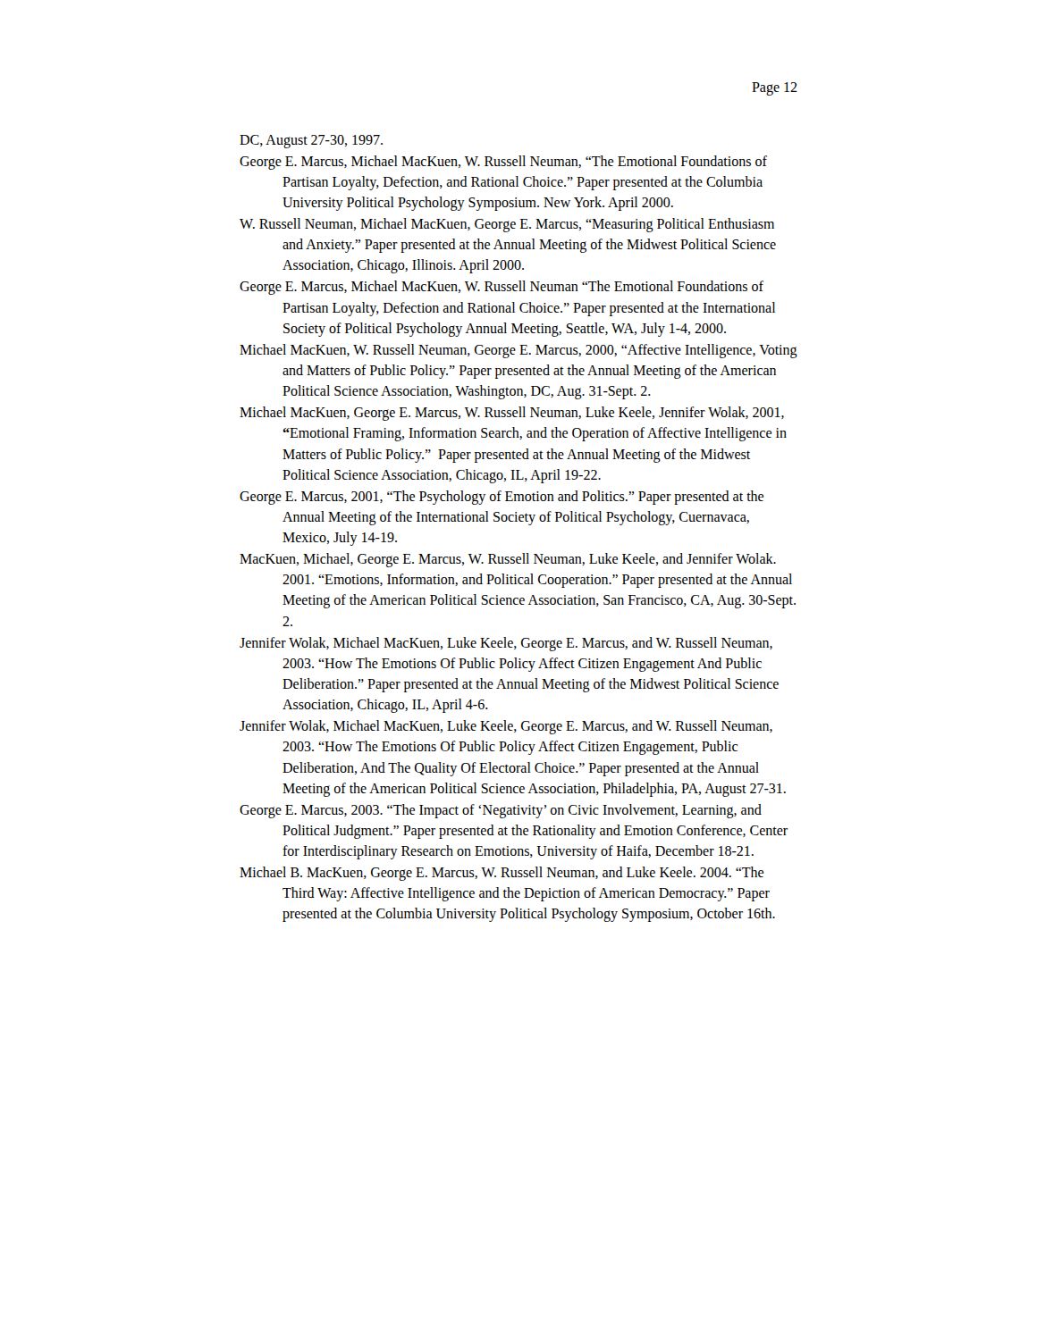Page 12
DC, August 27-30, 1997.
George E. Marcus, Michael MacKuen, W. Russell Neuman, “The Emotional Foundations of Partisan Loyalty, Defection, and Rational Choice.” Paper presented at the Columbia University Political Psychology Symposium. New York. April 2000.
W. Russell Neuman, Michael MacKuen, George E. Marcus, “Measuring Political Enthusiasm and Anxiety.” Paper presented at the Annual Meeting of the Midwest Political Science Association, Chicago, Illinois. April 2000.
George E. Marcus, Michael MacKuen, W. Russell Neuman “The Emotional Foundations of Partisan Loyalty, Defection and Rational Choice.” Paper presented at the International Society of Political Psychology Annual Meeting, Seattle, WA, July 1-4, 2000.
Michael MacKuen, W. Russell Neuman, George E. Marcus, 2000, “Affective Intelligence, Voting and Matters of Public Policy.” Paper presented at the Annual Meeting of the American Political Science Association, Washington, DC, Aug. 31-Sept. 2.
Michael MacKuen, George E. Marcus, W. Russell Neuman, Luke Keele, Jennifer Wolak, 2001, “Emotional Framing, Information Search, and the Operation of Affective Intelligence in Matters of Public Policy.” Paper presented at the Annual Meeting of the Midwest Political Science Association, Chicago, IL, April 19-22.
George E. Marcus, 2001, “The Psychology of Emotion and Politics.” Paper presented at the Annual Meeting of the International Society of Political Psychology, Cuernavaca, Mexico, July 14-19.
MacKuen, Michael, George E. Marcus, W. Russell Neuman, Luke Keele, and Jennifer Wolak. 2001. “Emotions, Information, and Political Cooperation.” Paper presented at the Annual Meeting of the American Political Science Association, San Francisco, CA, Aug. 30-Sept. 2.
Jennifer Wolak, Michael MacKuen, Luke Keele, George E. Marcus, and W. Russell Neuman, 2003. “How The Emotions Of Public Policy Affect Citizen Engagement And Public Deliberation.” Paper presented at the Annual Meeting of the Midwest Political Science Association, Chicago, IL, April 4-6.
Jennifer Wolak, Michael MacKuen, Luke Keele, George E. Marcus, and W. Russell Neuman, 2003. “How The Emotions Of Public Policy Affect Citizen Engagement, Public Deliberation, And The Quality Of Electoral Choice.” Paper presented at the Annual Meeting of the American Political Science Association, Philadelphia, PA, August 27-31.
George E. Marcus, 2003. “The Impact of ‘Negativity’ on Civic Involvement, Learning, and Political Judgment.” Paper presented at the Rationality and Emotion Conference, Center for Interdisciplinary Research on Emotions, University of Haifa, December 18-21.
Michael B. MacKuen, George E. Marcus, W. Russell Neuman, and Luke Keele. 2004. “The Third Way: Affective Intelligence and the Depiction of American Democracy.” Paper presented at the Columbia University Political Psychology Symposium, October 16th.